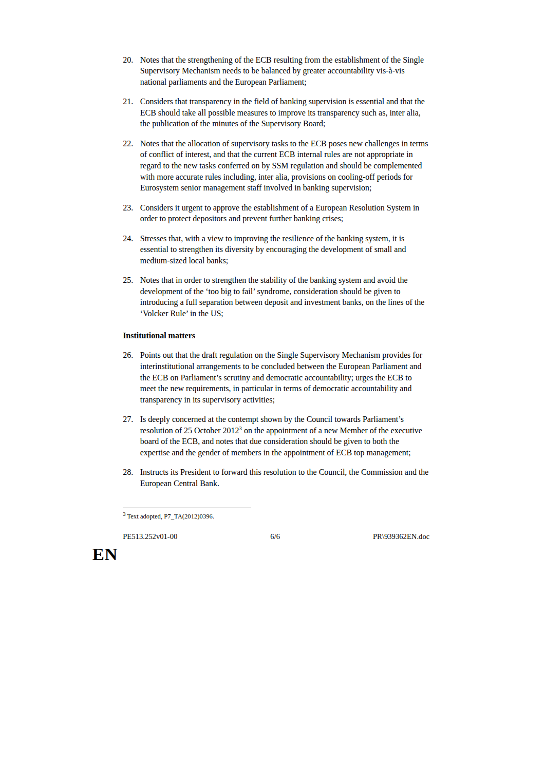20. Notes that the strengthening of the ECB resulting from the establishment of the Single Supervisory Mechanism needs to be balanced by greater accountability vis-à-vis national parliaments and the European Parliament;
21. Considers that transparency in the field of banking supervision is essential and that the ECB should take all possible measures to improve its transparency such as, inter alia, the publication of the minutes of the Supervisory Board;
22. Notes that the allocation of supervisory tasks to the ECB poses new challenges in terms of conflict of interest, and that the current ECB internal rules are not appropriate in regard to the new tasks conferred on by SSM regulation and should be complemented with more accurate rules including, inter alia, provisions on cooling-off periods for Eurosystem senior management staff involved in banking supervision;
23. Considers it urgent to approve the establishment of a European Resolution System in order to protect depositors and prevent further banking crises;
24. Stresses that, with a view to improving the resilience of the banking system, it is essential to strengthen its diversity by encouraging the development of small and medium-sized local banks;
25. Notes that in order to strengthen the stability of the banking system and avoid the development of the ‘too big to fail’ syndrome, consideration should be given to introducing a full separation between deposit and investment banks, on the lines of the ‘Volcker Rule’ in the US;
Institutional matters
26. Points out that the draft regulation on the Single Supervisory Mechanism provides for interinstitutional arrangements to be concluded between the European Parliament and the ECB on Parliament’s scrutiny and democratic accountability; urges the ECB to meet the new requirements, in particular in terms of democratic accountability and transparency in its supervisory activities;
27. Is deeply concerned at the contempt shown by the Council towards Parliament’s resolution of 25 October 20123 on the appointment of a new Member of the executive board of the ECB, and notes that due consideration should be given to both the expertise and the gender of members in the appointment of ECB top management;
28. Instructs its President to forward this resolution to the Council, the Commission and the European Central Bank.
3 Text adopted, P7_TA(2012)0396.
PE513.252v01-00 6/6 PR\939362EN.doc
EN